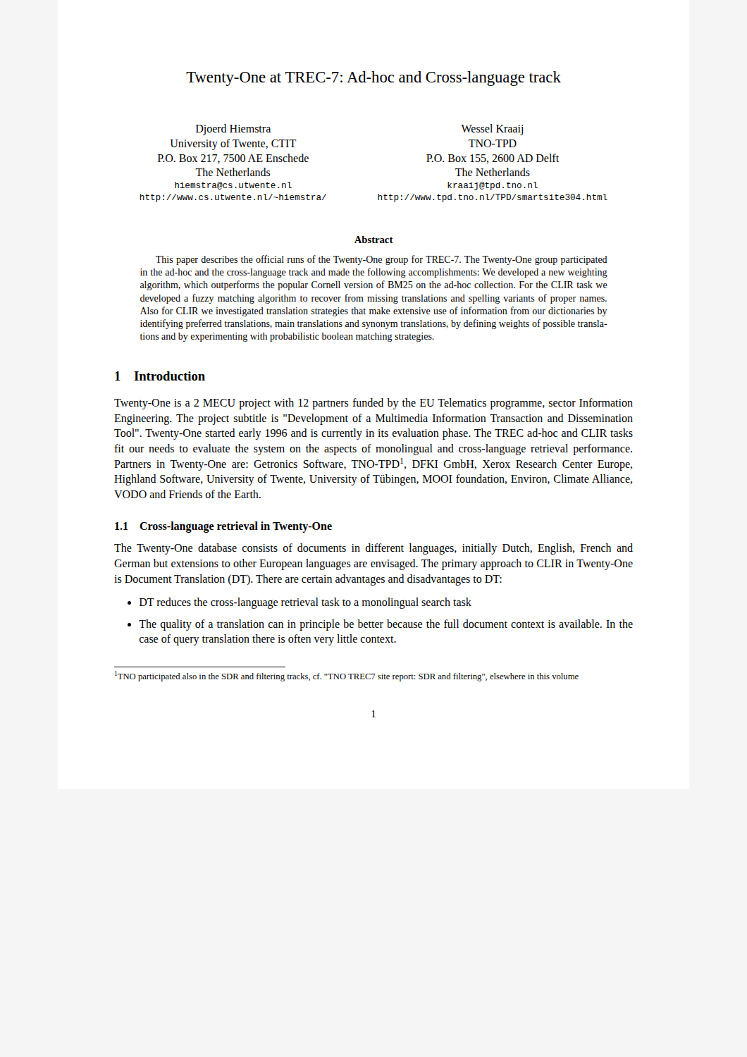Twenty-One at TREC-7: Ad-hoc and Cross-language track
Djoerd Hiemstra
University of Twente, CTIT
P.O. Box 217, 7500 AE Enschede
The Netherlands
hiemstra@cs.utwente.nl
http://www.cs.utwente.nl/~hiemstra/
Wessel Kraaij
TNO-TPD
P.O. Box 155, 2600 AD Delft
The Netherlands
kraaij@tpd.tno.nl
http://www.tpd.tno.nl/TPD/smartsite304.html
Abstract
This paper describes the official runs of the Twenty-One group for TREC-7. The Twenty-One group participated in the ad-hoc and the cross-language track and made the following accomplishments: We developed a new weighting algorithm, which outperforms the popular Cornell version of BM25 on the ad-hoc collection. For the CLIR task we developed a fuzzy matching algorithm to recover from missing translations and spelling variants of proper names. Also for CLIR we investigated translation strategies that make extensive use of information from our dictionaries by identifying preferred translations, main translations and synonym translations, by defining weights of possible translations and by experimenting with probabilistic boolean matching strategies.
1 Introduction
Twenty-One is a 2 MECU project with 12 partners funded by the EU Telematics programme, sector Information Engineering. The project subtitle is "Development of a Multimedia Information Transaction and Dissemination Tool". Twenty-One started early 1996 and is currently in its evaluation phase. The TREC ad-hoc and CLIR tasks fit our needs to evaluate the system on the aspects of monolingual and cross-language retrieval performance. Partners in Twenty-One are: Getronics Software, TNO-TPD1, DFKI GmbH, Xerox Research Center Europe, Highland Software, University of Twente, University of Tübingen, MOOI foundation, Environ, Climate Alliance, VODO and Friends of the Earth.
1.1 Cross-language retrieval in Twenty-One
The Twenty-One database consists of documents in different languages, initially Dutch, English, French and German but extensions to other European languages are envisaged. The primary approach to CLIR in Twenty-One is Document Translation (DT). There are certain advantages and disadvantages to DT:
DT reduces the cross-language retrieval task to a monolingual search task
The quality of a translation can in principle be better because the full document context is available. In the case of query translation there is often very little context.
1TNO participated also in the SDR and filtering tracks, cf. "TNO TREC7 site report: SDR and filtering", elsewhere in this volume
1